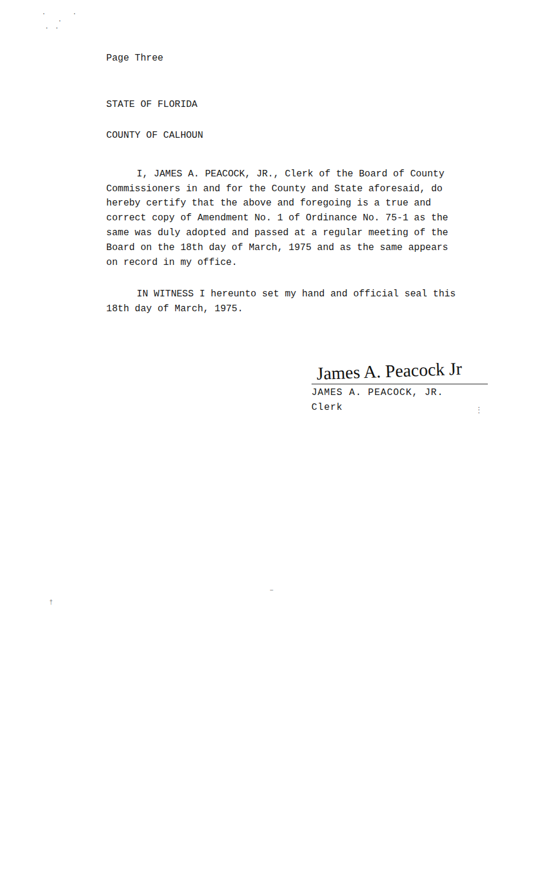· · · · ·
Page Three
STATE OF FLORIDA
COUNTY OF CALHOUN
I, JAMES A. PEACOCK, JR., Clerk of the Board of County Commissioners in and for the County and State aforesaid, do hereby certify that the above and foregoing is a true and correct copy of Amendment No. 1 of Ordinance No. 75-1 as the same was duly adopted and passed at a regular meeting of the Board on the 18th day of March, 1975 and as the same appears on record in my office.
IN WITNESS I hereunto set my hand and official seal this 18th day of March, 1975.
James A. Peacock Jr
JAMES A. PEACOCK, JR.
Clerk
⋮
–
†